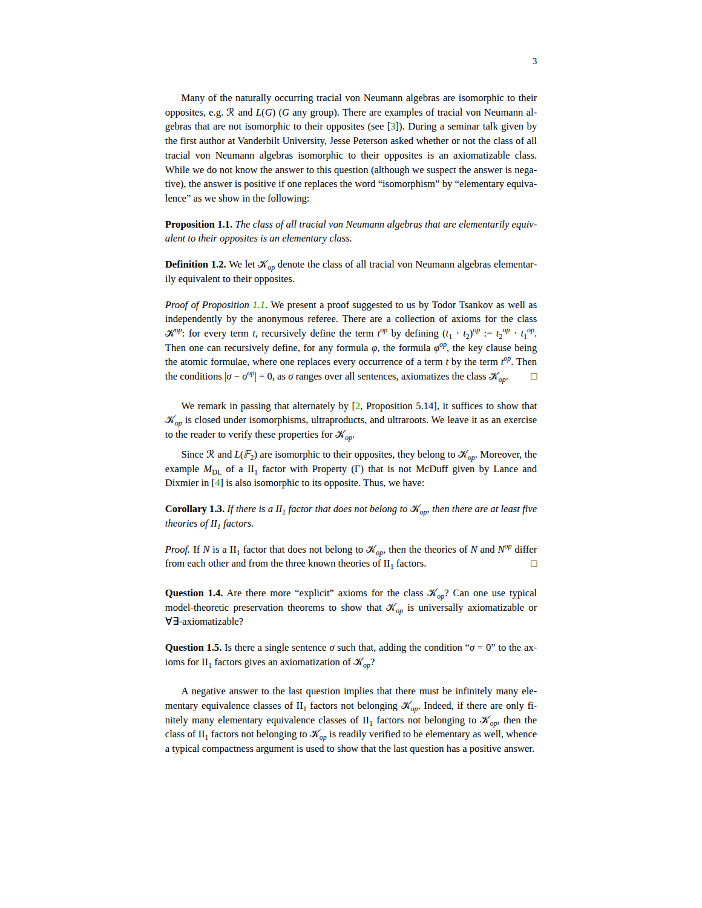3
Many of the naturally occurring tracial von Neumann algebras are isomorphic to their opposites, e.g. ℛ and L(G) (G any group). There are examples of tracial von Neumann algebras that are not isomorphic to their opposites (see [3]). During a seminar talk given by the first author at Vanderbilt University, Jesse Peterson asked whether or not the class of all tracial von Neumann algebras isomorphic to their opposites is an axiomatizable class. While we do not know the answer to this question (although we suspect the answer is negative), the answer is positive if one replaces the word “isomorphism” by “elementary equivalence” as we show in the following:
Proposition 1.1. The class of all tracial von Neumann algebras that are elementarily equivalent to their opposites is an elementary class.
Definition 1.2. We let 𝒦op denote the class of all tracial von Neumann algebras elementarily equivalent to their opposites.
Proof of Proposition 1.1. We present a proof suggested to us by Todor Tsankov as well as independently by the anonymous referee. There are a collection of axioms for the class 𝒦op: for every term t, recursively define the term top by defining (t1 · t2)op := t2op · t1op. Then one can recursively define, for any formula φ, the formula φop, the key clause being the atomic formulae, where one replaces every occurrence of a term t by the term top. Then the conditions |σ − σop| = 0, as σ ranges over all sentences, axiomatizes the class 𝒦op. □
We remark in passing that alternately by [2, Proposition 5.14], it suffices to show that 𝒦op is closed under isomorphisms, ultraproducts, and ultraroots. We leave it as an exercise to the reader to verify these properties for 𝒦op.
Since ℛ and L(𝔽2) are isomorphic to their opposites, they belong to 𝒦op. Moreover, the example MDL of a II1 factor with Property (Γ) that is not McDuff given by Lance and Dixmier in [4] is also isomorphic to its opposite. Thus, we have:
Corollary 1.3. If there is a II1 factor that does not belong to 𝒦op, then there are at least five theories of II1 factors.
Proof. If N is a II1 factor that does not belong to 𝒦op, then the theories of N and Nop differ from each other and from the three known theories of II1 factors. □
Question 1.4. Are there more “explicit” axioms for the class 𝒦op? Can one use typical model-theoretic preservation theorems to show that 𝒦op is universally axiomatizable or ∀∃-axiomatizable?
Question 1.5. Is there a single sentence σ such that, adding the condition “σ = 0” to the axioms for II1 factors gives an axiomatization of 𝒦op?
A negative answer to the last question implies that there must be infinitely many elementary equivalence classes of II1 factors not belonging 𝒦op. Indeed, if there are only finitely many elementary equivalence classes of II1 factors not belonging to 𝒦op, then the class of II1 factors not belonging to 𝒦op is readily verified to be elementary as well, whence a typical compactness argument is used to show that the last question has a positive answer.